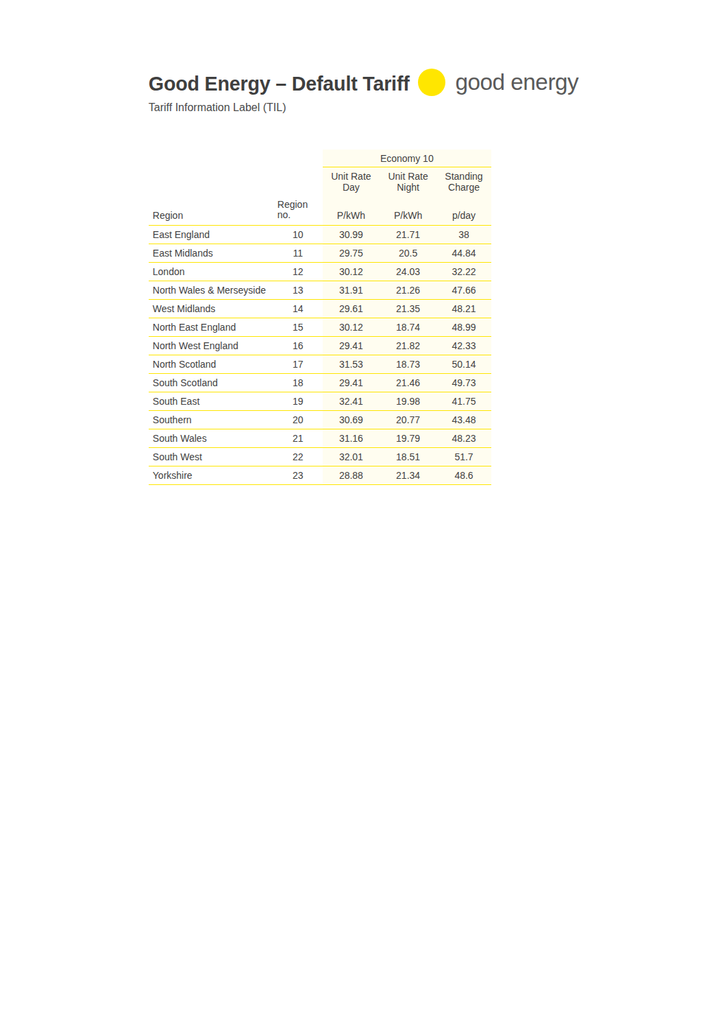Good Energy – Default Tariff
Tariff Information Label (TIL)
good energy
| | Economy 10 |
| --- | --- |
| | | Unit Rate Day | Unit Rate Night | Standing Charge |
| Region | Region no. | P/kWh | P/kWh | p/day |
| East England | 10 | 30.99 | 21.71 | 38 |
| East Midlands | 11 | 29.75 | 20.5 | 44.84 |
| London | 12 | 30.12 | 24.03 | 32.22 |
| North Wales & Merseyside | 13 | 31.91 | 21.26 | 47.66 |
| West Midlands | 14 | 29.61 | 21.35 | 48.21 |
| North East England | 15 | 30.12 | 18.74 | 48.99 |
| North West England | 16 | 29.41 | 21.82 | 42.33 |
| North Scotland | 17 | 31.53 | 18.73 | 50.14 |
| South Scotland | 18 | 29.41 | 21.46 | 49.73 |
| South East | 19 | 32.41 | 19.98 | 41.75 |
| Southern | 20 | 30.69 | 20.77 | 43.48 |
| South Wales | 21 | 31.16 | 19.79 | 48.23 |
| South West | 22 | 32.01 | 18.51 | 51.7 |
| Yorkshire | 23 | 28.88 | 21.34 | 48.6 |